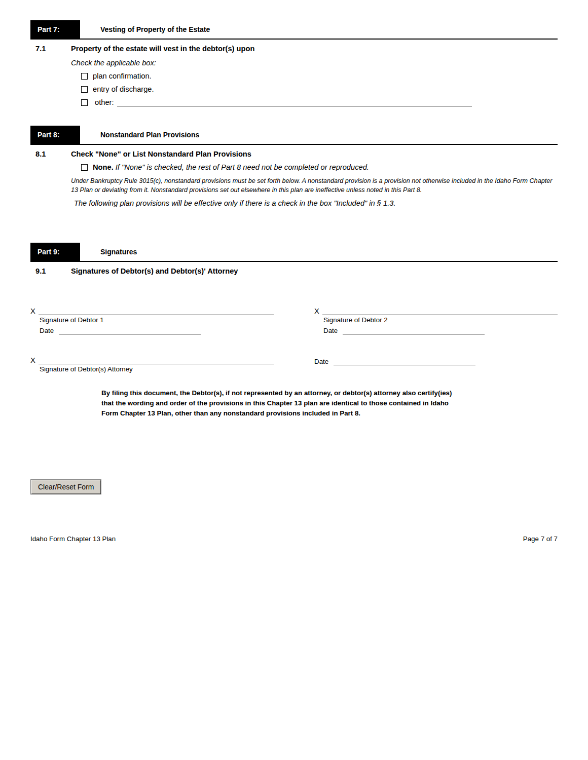Part 7:
Vesting of Property of the Estate
7.1
Property of the estate will vest in the debtor(s) upon
Check the applicable box:
plan confirmation.
entry of discharge.
other:
Part 8:
Nonstandard Plan Provisions
8.1
Check "None" or List Nonstandard Plan Provisions
None. If "None" is checked, the rest of Part 8 need not be completed or reproduced.
Under Bankruptcy Rule 3015(c), nonstandard provisions must be set forth below. A nonstandard provision is a provision not otherwise included in the Idaho Form Chapter 13 Plan or deviating from it. Nonstandard provisions set out elsewhere in this plan are ineffective unless noted in this Part 8.
The following plan provisions will be effective only if there is a check in the box "Included" in § 1.3.
Part 9:
Signatures
9.1
Signatures of Debtor(s) and Debtor(s)' Attorney
X
Signature of Debtor 1
Date
X
Signature of Debtor 2
Date
X
Signature of Debtor(s) Attorney
Date
By filing this document, the Debtor(s), if not represented by an attorney, or debtor(s) attorney also certify(ies) that the wording and order of the provisions in this Chapter 13 plan are identical to those contained in Idaho Form Chapter 13 Plan, other than any nonstandard provisions included in Part 8.
Clear/Reset Form
Idaho Form Chapter 13 Plan
Page 7 of 7